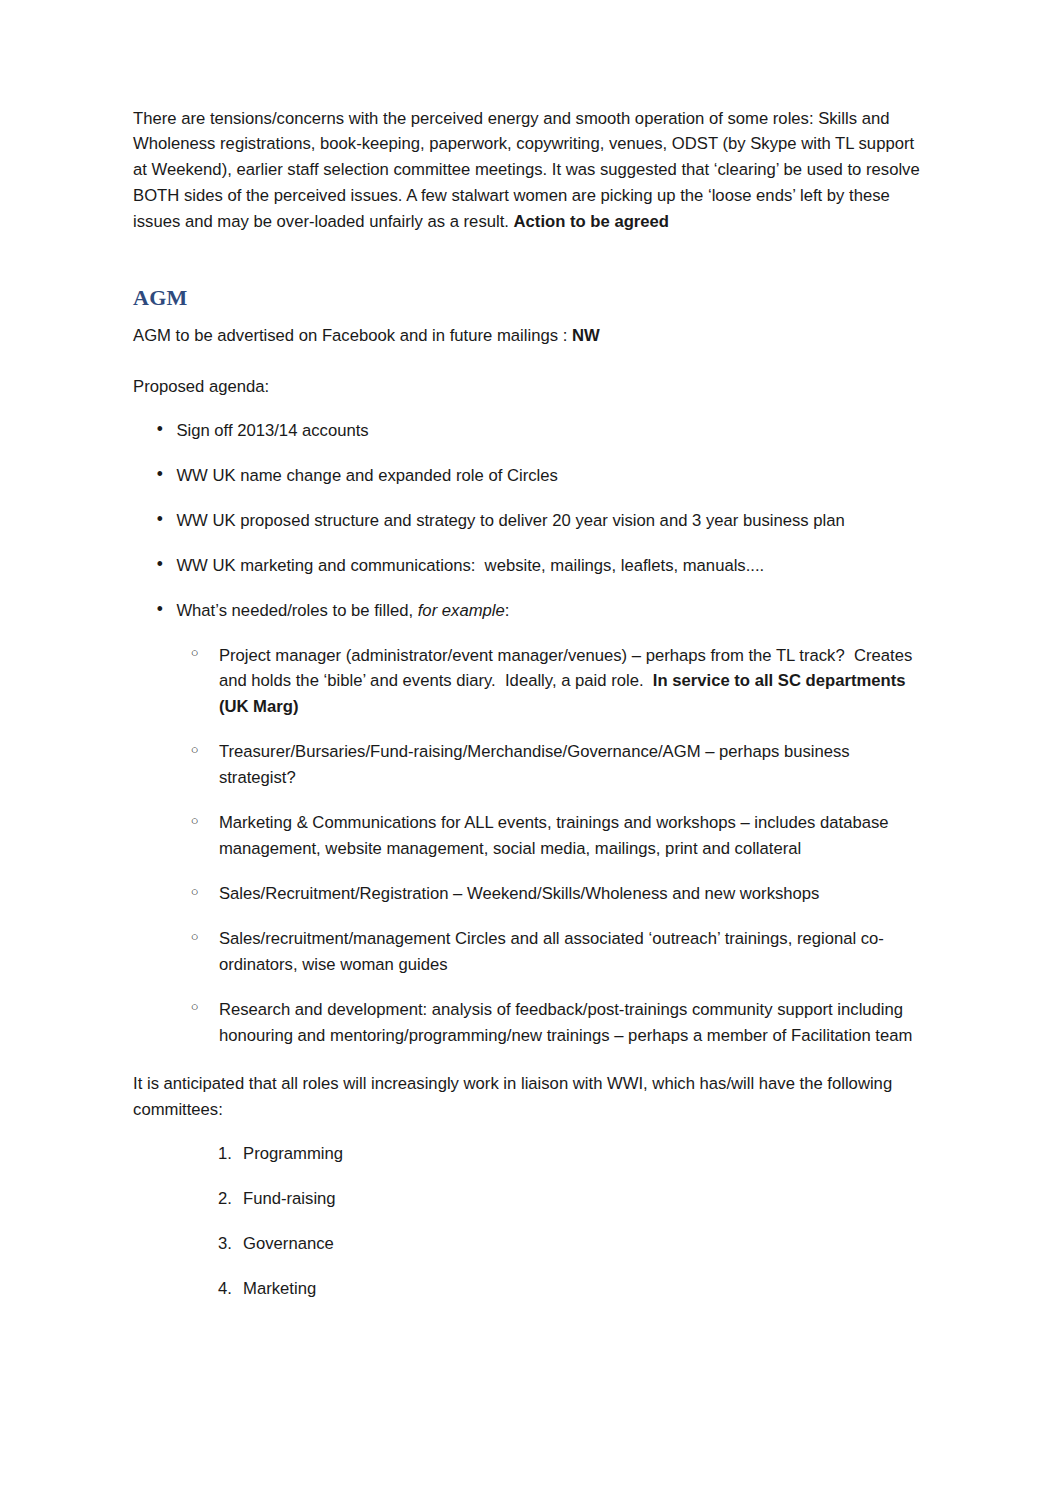There are tensions/concerns with the perceived energy and smooth operation of some roles: Skills and Wholeness registrations, book-keeping, paperwork, copywriting, venues, ODST (by Skype with TL support at Weekend), earlier staff selection committee meetings. It was suggested that ‘clearing’ be used to resolve BOTH sides of the perceived issues. A few stalwart women are picking up the ‘loose ends’ left by these issues and may be over-loaded unfairly as a result. Action to be agreed
AGM
AGM to be advertised on Facebook and in future mailings : NW
Proposed agenda:
Sign off 2013/14 accounts
WW UK name change and expanded role of Circles
WW UK proposed structure and strategy to deliver 20 year vision and 3 year business plan
WW UK marketing and communications: website, mailings, leaflets, manuals....
What’s needed/roles to be filled, for example:
Project manager (administrator/event manager/venues) – perhaps from the TL track? Creates and holds the ‘bible’ and events diary. Ideally, a paid role. In service to all SC departments (UK Marg)
Treasurer/Bursaries/Fund-raising/Merchandise/Governance/AGM – perhaps business strategist?
Marketing & Communications for ALL events, trainings and workshops – includes database management, website management, social media, mailings, print and collateral
Sales/Recruitment/Registration – Weekend/Skills/Wholeness and new workshops
Sales/recruitment/management Circles and all associated ‘outreach’ trainings, regional co-ordinators, wise woman guides
Research and development: analysis of feedback/post-trainings community support including honouring and mentoring/programming/new trainings – perhaps a member of Facilitation team
It is anticipated that all roles will increasingly work in liaison with WWI, which has/will have the following committees:
Programming
Fund-raising
Governance
Marketing